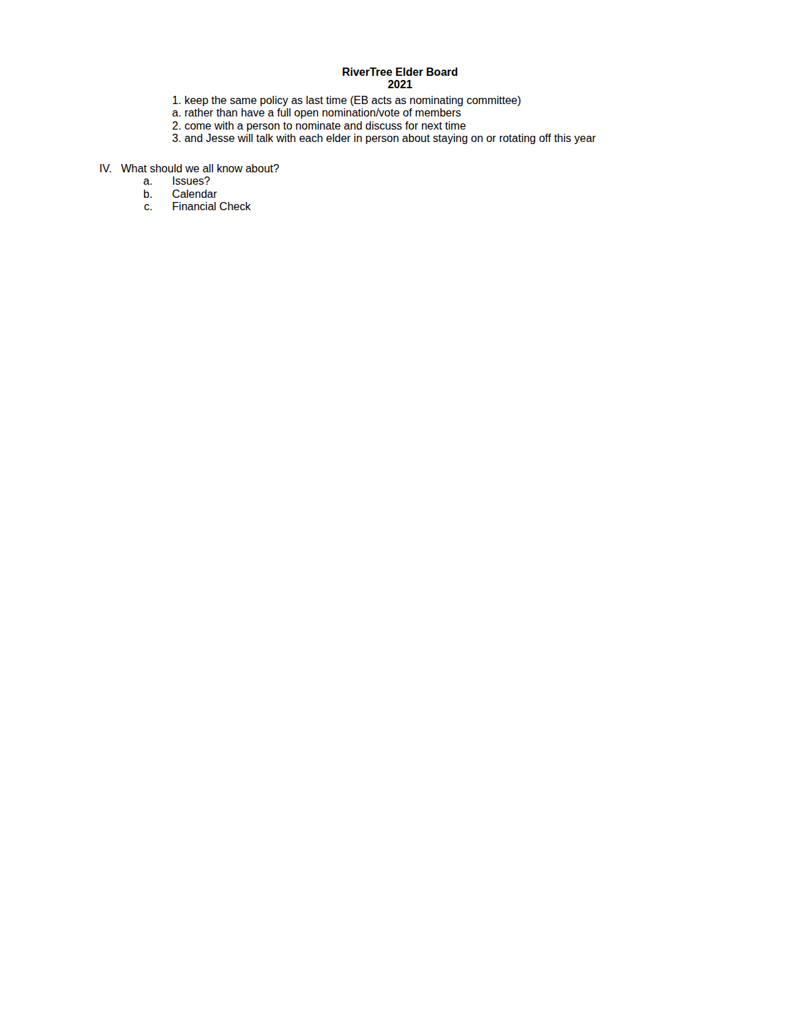RiverTree Elder Board
2021
1. keep the same policy as last time (EB acts as nominating committee)
a. rather than have a full open nomination/vote of members
2. come with a person to nominate and discuss for next time
3. and Jesse will talk with each elder in person about staying on or rotating off this year
IV. What should we all know about?
Issues?
Calendar
Financial Check